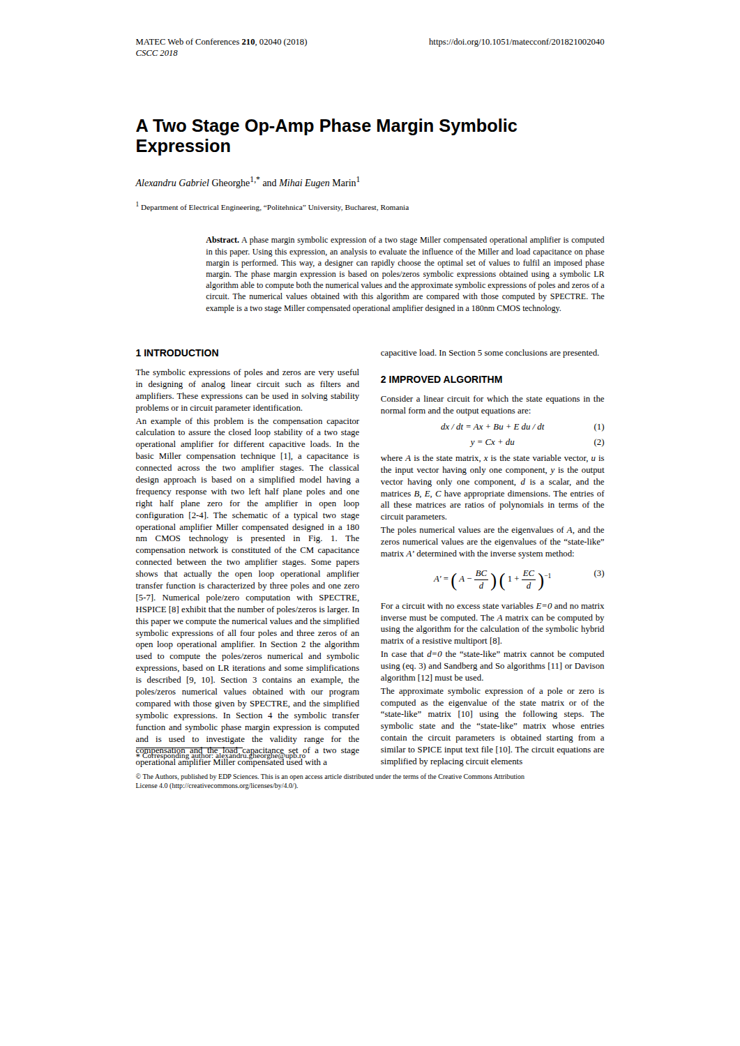MATEC Web of Conferences 210, 02040 (2018)
CSCC 2018
https://doi.org/10.1051/matecconf/201821002040
A Two Stage Op-Amp Phase Margin Symbolic Expression
Alexandru Gabriel Gheorghe1,* and Mihai Eugen Marin1
1 Department of Electrical Engineering, “Politehnica” University, Bucharest, Romania
Abstract. A phase margin symbolic expression of a two stage Miller compensated operational amplifier is computed in this paper. Using this expression, an analysis to evaluate the influence of the Miller and load capacitance on phase margin is performed. This way, a designer can rapidly choose the optimal set of values to fulfil an imposed phase margin. The phase margin expression is based on poles/zeros symbolic expressions obtained using a symbolic LR algorithm able to compute both the numerical values and the approximate symbolic expressions of poles and zeros of a circuit. The numerical values obtained with this algorithm are compared with those computed by SPECTRE. The example is a two stage Miller compensated operational amplifier designed in a 180nm CMOS technology.
1 INTRODUCTION
The symbolic expressions of poles and zeros are very useful in designing of analog linear circuit such as filters and amplifiers. These expressions can be used in solving stability problems or in circuit parameter identification.
An example of this problem is the compensation capacitor calculation to assure the closed loop stability of a two stage operational amplifier for different capacitive loads. In the basic Miller compensation technique [1], a capacitance is connected across the two amplifier stages. The classical design approach is based on a simplified model having a frequency response with two left half plane poles and one right half plane zero for the amplifier in open loop configuration [2-4]. The schematic of a typical two stage operational amplifier Miller compensated designed in a 180 nm CMOS technology is presented in Fig. 1. The compensation network is constituted of the CM capacitance connected between the two amplifier stages. Some papers shows that actually the open loop operational amplifier transfer function is characterized by three poles and one zero [5-7]. Numerical pole/zero computation with SPECTRE, HSPICE [8] exhibit that the number of poles/zeros is larger. In this paper we compute the numerical values and the simplified symbolic expressions of all four poles and three zeros of an open loop operational amplifier. In Section 2 the algorithm used to compute the poles/zeros numerical and symbolic expressions, based on LR iterations and some simplifications is described [9, 10]. Section 3 contains an example, the poles/zeros numerical values obtained with our program compared with those given by SPECTRE, and the simplified symbolic expressions. In Section 4 the symbolic transfer function and symbolic phase margin expression is computed and is used to investigate the validity range for the compensation and the load capacitance set of a two stage operational amplifier Miller compensated used with a
capacitive load. In Section 5 some conclusions are presented.
2 IMPROVED ALGORITHM
Consider a linear circuit for which the state equations in the normal form and the output equations are:
dx / dt = Ax + Bu + E du / dt (1)
y = Cx + du (2)
where A is the state matrix, x is the state variable vector, u is the input vector having only one component, y is the output vector having only one component, d is a scalar, and the matrices B, E, C have appropriate dimensions. The entries of all these matrices are ratios of polynomials in terms of the circuit parameters.
The poles numerical values are the eigenvalues of A, and the zeros numerical values are the eigenvalues of the “state-like” matrix A’ determined with the inverse system method:
A' = ( A − BC d ) ( 1 + EC d )−1 (3)
For a circuit with no excess state variables E=0 and no matrix inverse must be computed. The A matrix can be computed by using the algorithm for the calculation of the symbolic hybrid matrix of a resistive multiport [8].
In case that d=0 the “state-like” matrix cannot be computed using (eq. 3) and Sandberg and So algorithms [11] or Davison algorithm [12] must be used.
The approximate symbolic expression of a pole or zero is computed as the eigenvalue of the state matrix or of the “state-like” matrix [10] using the following steps. The symbolic state and the “state-like” matrix whose entries contain the circuit parameters is obtained starting from a similar to SPICE input text file [10]. The circuit equations are simplified by replacing circuit elements
* Corresponding author: alexandru.gheorghe@upb.ro
© The Authors, published by EDP Sciences. This is an open access article distributed under the terms of the Creative Commons Attribution License 4.0 (http://creativecommons.org/licenses/by/4.0/).